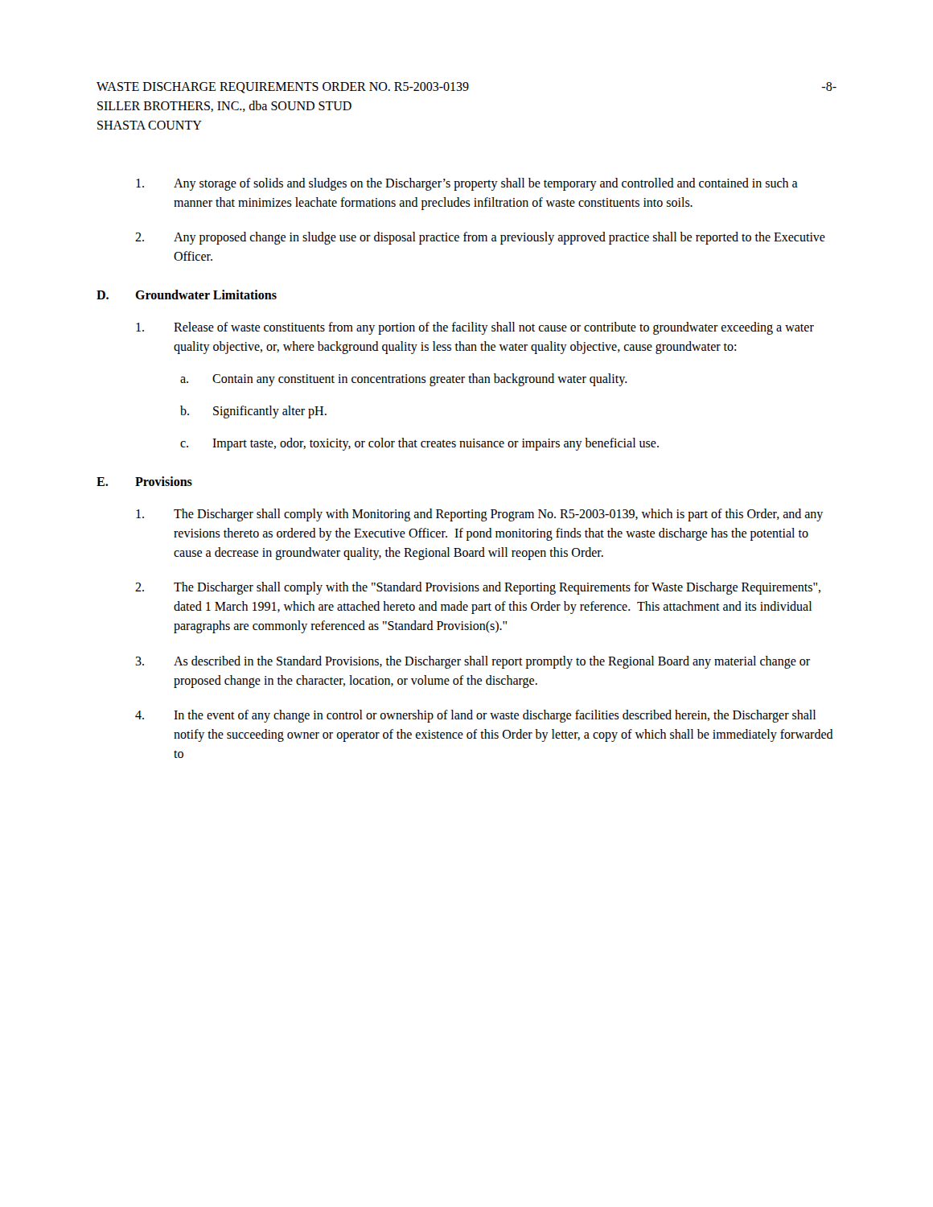WASTE DISCHARGE REQUIREMENTS ORDER NO. R5-2003-0139
SILLER BROTHERS, INC., dba SOUND STUD
SHASTA COUNTY
-8-
Any storage of solids and sludges on the Discharger’s property shall be temporary and controlled and contained in such a manner that minimizes leachate formations and precludes infiltration of waste constituents into soils.
Any proposed change in sludge use or disposal practice from a previously approved practice shall be reported to the Executive Officer.
D. Groundwater Limitations
Release of waste constituents from any portion of the facility shall not cause or contribute to groundwater exceeding a water quality objective, or, where background quality is less than the water quality objective, cause groundwater to:
Contain any constituent in concentrations greater than background water quality.
Significantly alter pH.
Impart taste, odor, toxicity, or color that creates nuisance or impairs any beneficial use.
E. Provisions
The Discharger shall comply with Monitoring and Reporting Program No. R5-2003-0139, which is part of this Order, and any revisions thereto as ordered by the Executive Officer. If pond monitoring finds that the waste discharge has the potential to cause a decrease in groundwater quality, the Regional Board will reopen this Order.
The Discharger shall comply with the "Standard Provisions and Reporting Requirements for Waste Discharge Requirements", dated 1 March 1991, which are attached hereto and made part of this Order by reference. This attachment and its individual paragraphs are commonly referenced as "Standard Provision(s)."
As described in the Standard Provisions, the Discharger shall report promptly to the Regional Board any material change or proposed change in the character, location, or volume of the discharge.
In the event of any change in control or ownership of land or waste discharge facilities described herein, the Discharger shall notify the succeeding owner or operator of the existence of this Order by letter, a copy of which shall be immediately forwarded to